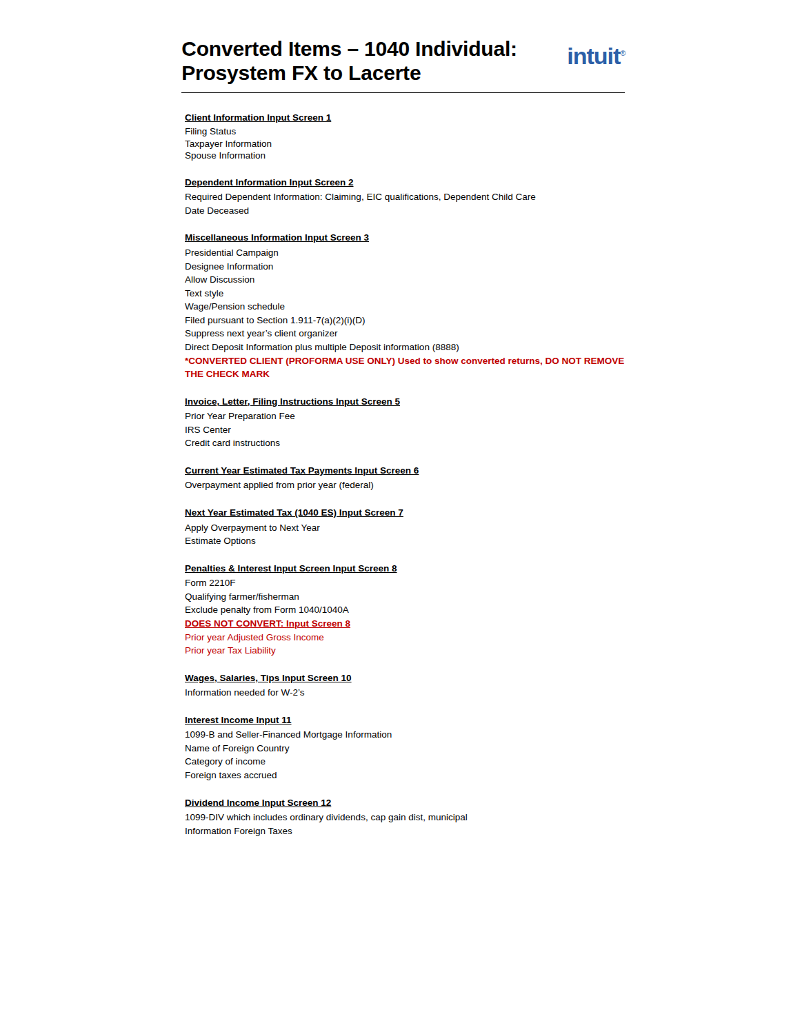Converted Items – 1040 Individual:
Prosystem FX to Lacerte
intuit®
Client Information Input Screen 1
Filing Status
Taxpayer Information
Spouse Information
Dependent Information Input Screen 2
Required Dependent Information: Claiming, EIC qualifications, Dependent Child Care
Date Deceased
Miscellaneous Information Input Screen 3
Presidential Campaign
Designee Information
Allow Discussion
Text style
Wage/Pension schedule
Filed pursuant to Section 1.911-7(a)(2)(i)(D)
Suppress next year’s client organizer
Direct Deposit Information plus multiple Deposit information (8888)
*CONVERTED CLIENT (PROFORMA USE ONLY) Used to show converted returns, DO NOT REMOVE THE CHECK MARK
Invoice, Letter, Filing Instructions Input Screen 5
Prior Year Preparation Fee
IRS Center
Credit card instructions
Current Year Estimated Tax Payments Input Screen 6
Overpayment applied from prior year (federal)
Next Year Estimated Tax (1040 ES) Input Screen 7
Apply Overpayment to Next Year
Estimate Options
Penalties & Interest Input Screen Input Screen 8
Form 2210F
Qualifying farmer/fisherman
Exclude penalty from Form 1040/1040A
DOES NOT CONVERT: Input Screen 8
Prior year Adjusted Gross Income
Prior year Tax Liability
Wages, Salaries, Tips Input Screen 10
Information needed for W-2’s
Interest Income Input 11
1099-B and Seller-Financed Mortgage Information
Name of Foreign Country
Category of income
Foreign taxes accrued
Dividend Income Input Screen 12
1099-DIV which includes ordinary dividends, cap gain dist, municipal
Information Foreign Taxes